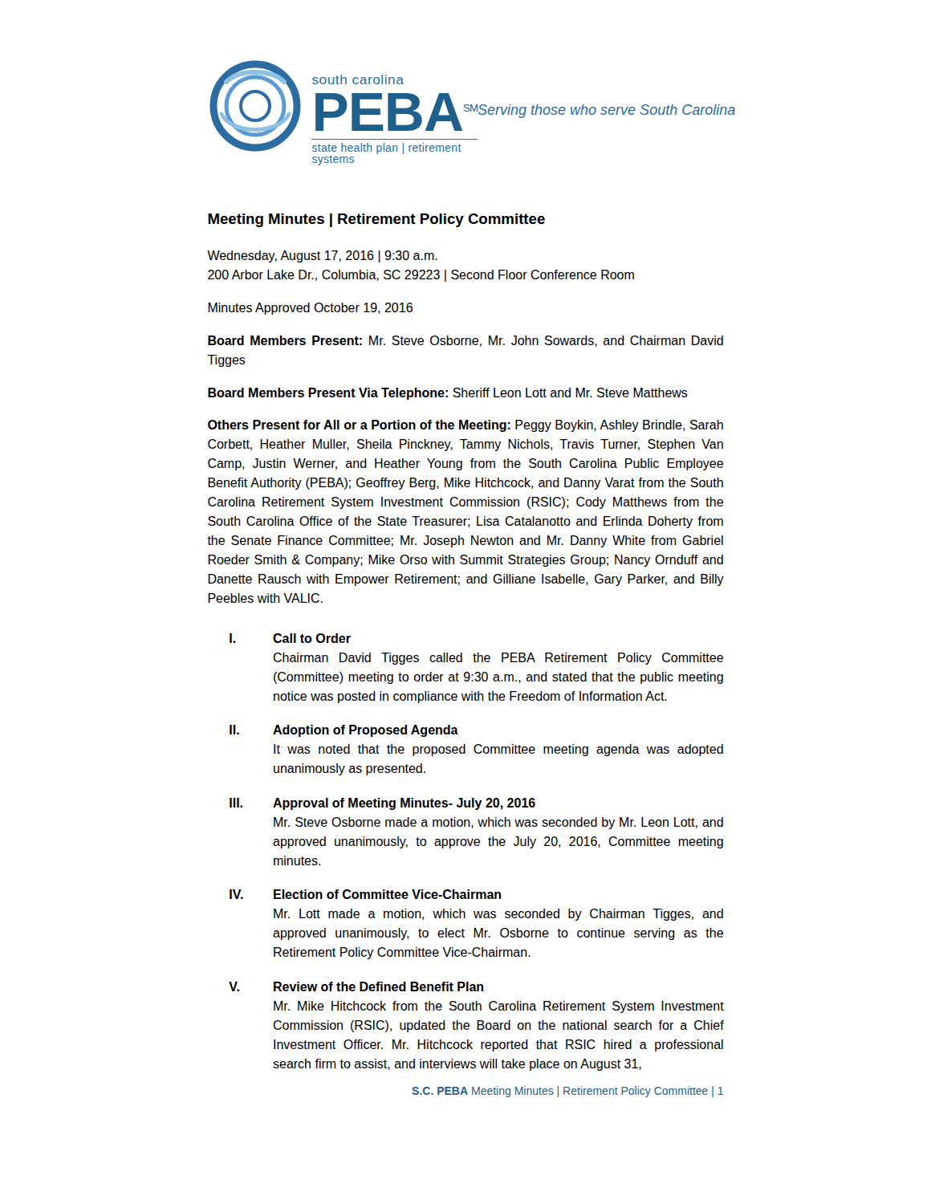south carolina
PEBASM
state health plan | retirement systems
Serving those who serve South Carolina
Meeting Minutes | Retirement Policy Committee
Wednesday, August 17, 2016 | 9:30 a.m.
200 Arbor Lake Dr., Columbia, SC 29223 | Second Floor Conference Room
Minutes Approved October 19, 2016
Board Members Present: Mr. Steve Osborne, Mr. John Sowards, and Chairman David Tigges
Board Members Present Via Telephone: Sheriff Leon Lott and Mr. Steve Matthews
Others Present for All or a Portion of the Meeting: Peggy Boykin, Ashley Brindle, Sarah Corbett, Heather Muller, Sheila Pinckney, Tammy Nichols, Travis Turner, Stephen Van Camp, Justin Werner, and Heather Young from the South Carolina Public Employee Benefit Authority (PEBA); Geoffrey Berg, Mike Hitchcock, and Danny Varat from the South Carolina Retirement System Investment Commission (RSIC); Cody Matthews from the South Carolina Office of the State Treasurer; Lisa Catalanotto and Erlinda Doherty from the Senate Finance Committee; Mr. Joseph Newton and Mr. Danny White from Gabriel Roeder Smith & Company; Mike Orso with Summit Strategies Group; Nancy Ornduff and Danette Rausch with Empower Retirement; and Gilliane Isabelle, Gary Parker, and Billy Peebles with VALIC.
Call to Order Chairman David Tigges called the PEBA Retirement Policy Committee (Committee) meeting to order at 9:30 a.m., and stated that the public meeting notice was posted in compliance with the Freedom of Information Act.
Adoption of Proposed Agenda It was noted that the proposed Committee meeting agenda was adopted unanimously as presented.
Approval of Meeting Minutes- July 20, 2016 Mr. Steve Osborne made a motion, which was seconded by Mr. Leon Lott, and approved unanimously, to approve the July 20, 2016, Committee meeting minutes.
Election of Committee Vice-Chairman Mr. Lott made a motion, which was seconded by Chairman Tigges, and approved unanimously, to elect Mr. Osborne to continue serving as the Retirement Policy Committee Vice-Chairman.
Review of the Defined Benefit Plan Mr. Mike Hitchcock from the South Carolina Retirement System Investment Commission (RSIC), updated the Board on the national search for a Chief Investment Officer. Mr. Hitchcock reported that RSIC hired a professional search firm to assist, and interviews will take place on August 31,
S.C. PEBA Meeting Minutes | Retirement Policy Committee | 1